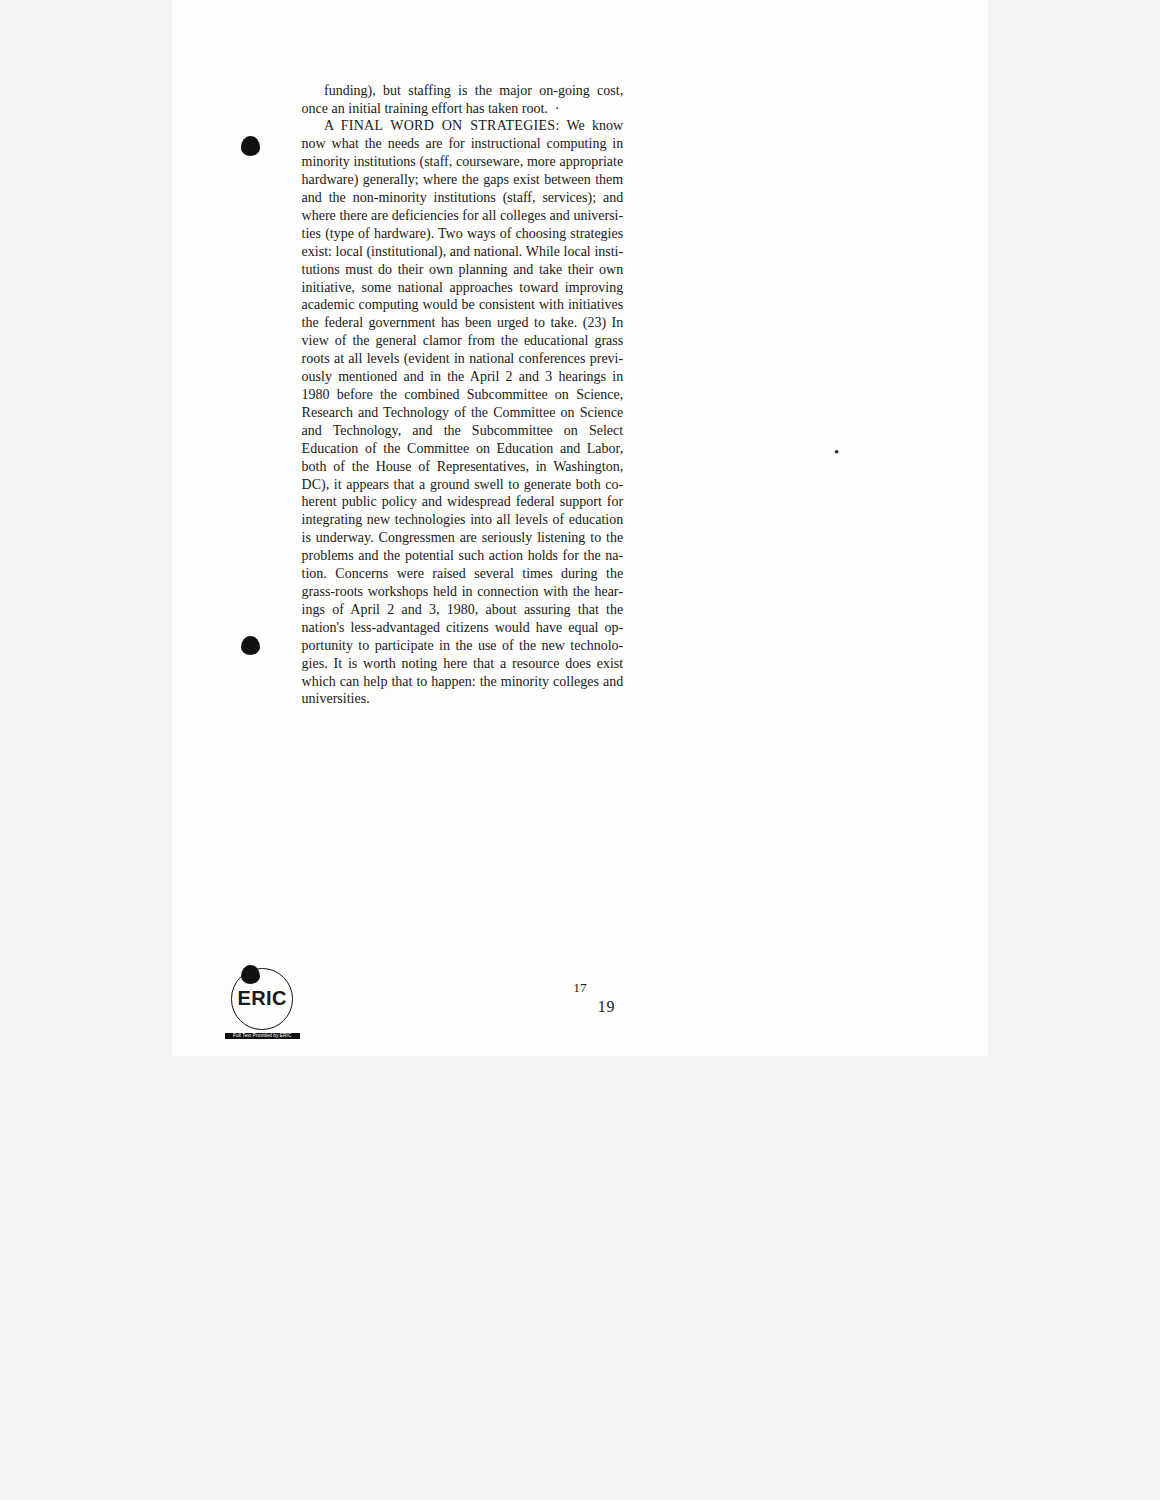•
funding), but staffing is the major on-going cost, once an initial training effort has taken root. ·
A FINAL WORD ON STRATEGIES: We know now what the needs are for instructional computing in minority institutions (staff, courseware, more appropriate hardware) generally; where the gaps exist between them and the non-minority institutions (staff, services); and where there are deficiencies for all colleges and universities (type of hardware). Two ways of choosing strategies exist: local (institutional), and national. While local institutions must do their own planning and take their own initiative, some national approaches toward improving academic computing would be consistent with initiatives the federal government has been urged to take. (23) In view of the general clamor from the educational grass roots at all levels (evident in national conferences previously mentioned and in the April 2 and 3 hearings in 1980 before the combined Subcommittee on Science, Research and Technology of the Committee on Science and Technology, and the Subcommittee on Select Education of the Committee on Education and Labor, both of the House of Representatives, in Washington, DC), it appears that a ground swell to generate both coherent public policy and widespread federal support for integrating new technologies into all levels of education is underway. Congressmen are seriously listening to the problems and the potential such action holds for the nation. Concerns were raised several times during the grass-roots workshops held in connection with the hearings of April 2 and 3, 1980, about assuring that the nation's less-advantaged citizens would have equal opportunity to participate in the use of the new technologies. It is worth noting here that a resource does exist which can help that to happen: the minority colleges and universities.
17 19
ERIC Full Text Provided by ERIC